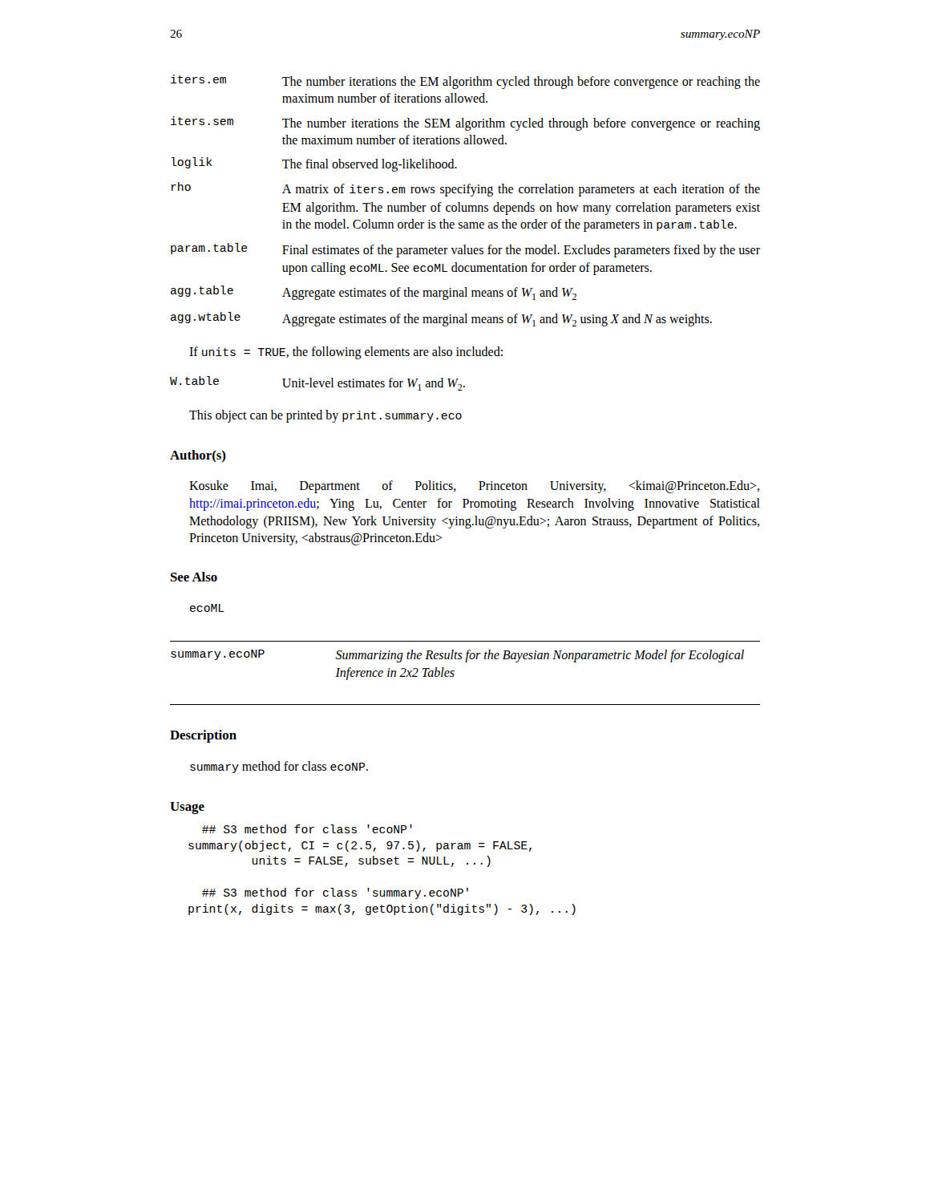26 summary.ecoNP
iters.em
The number iterations the EM algorithm cycled through before convergence or reaching the maximum number of iterations allowed.
iters.sem
The number iterations the SEM algorithm cycled through before convergence or reaching the maximum number of iterations allowed.
loglik
The final observed log-likelihood.
rho
A matrix of iters.em rows specifying the correlation parameters at each iteration of the EM algorithm. The number of columns depends on how many correlation parameters exist in the model. Column order is the same as the order of the parameters in param.table.
param.table
Final estimates of the parameter values for the model. Excludes parameters fixed by the user upon calling ecoML. See ecoML documentation for order of parameters.
agg.table
Aggregate estimates of the marginal means of W1 and W2
agg.wtable
Aggregate estimates of the marginal means of W1 and W2 using X and N as weights.
If units = TRUE, the following elements are also included:
W.table
Unit-level estimates for W1 and W2.
This object can be printed by print.summary.eco
Author(s)
Kosuke Imai, Department of Politics, Princeton University, <kimai@Princeton.Edu>, http://imai.princeton.edu; Ying Lu, Center for Promoting Research Involving Innovative Statistical Methodology (PRIISM), New York University <ying.lu@nyu.Edu>; Aaron Strauss, Department of Politics, Princeton University, <abstraus@Princeton.Edu>
See Also
ecoML
summary.ecoNP
Summarizing the Results for the Bayesian Nonparametric Model for Ecological Inference in 2x2 Tables
Description
summary method for class ecoNP.
Usage
  ## S3 method for class 'ecoNP'
summary(object, CI = c(2.5, 97.5), param = FALSE,
         units = FALSE, subset = NULL, ...)

  ## S3 method for class 'summary.ecoNP'
print(x, digits = max(3, getOption("digits") - 3), ...)